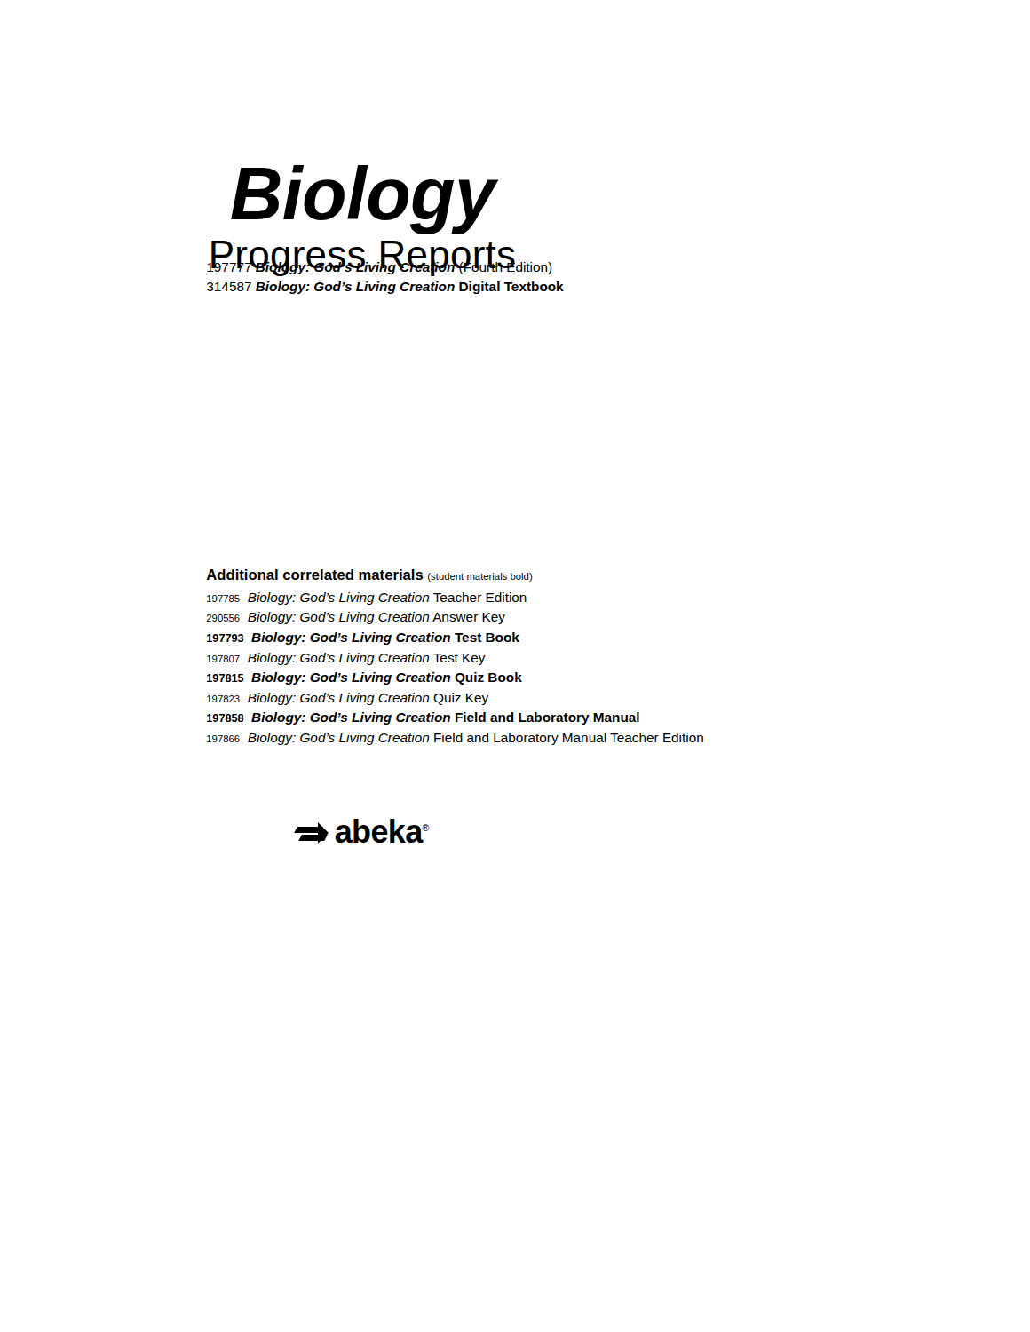Biology
Progress Reports
197777 Biology: God’s Living Creation (Fourth Edition)
314587 Biology: God’s Living Creation Digital Textbook
Additional correlated materials (student materials bold)
197785 Biology: God’s Living Creation Teacher Edition
290556 Biology: God’s Living Creation Answer Key
197793 Biology: God’s Living Creation Test Book
197807 Biology: God’s Living Creation Test Key
197815 Biology: God’s Living Creation Quiz Book
197823 Biology: God’s Living Creation Quiz Key
197858 Biology: God’s Living Creation Field and Laboratory Manual
197866 Biology: God’s Living Creation Field and Laboratory Manual Teacher Edition
abeka®